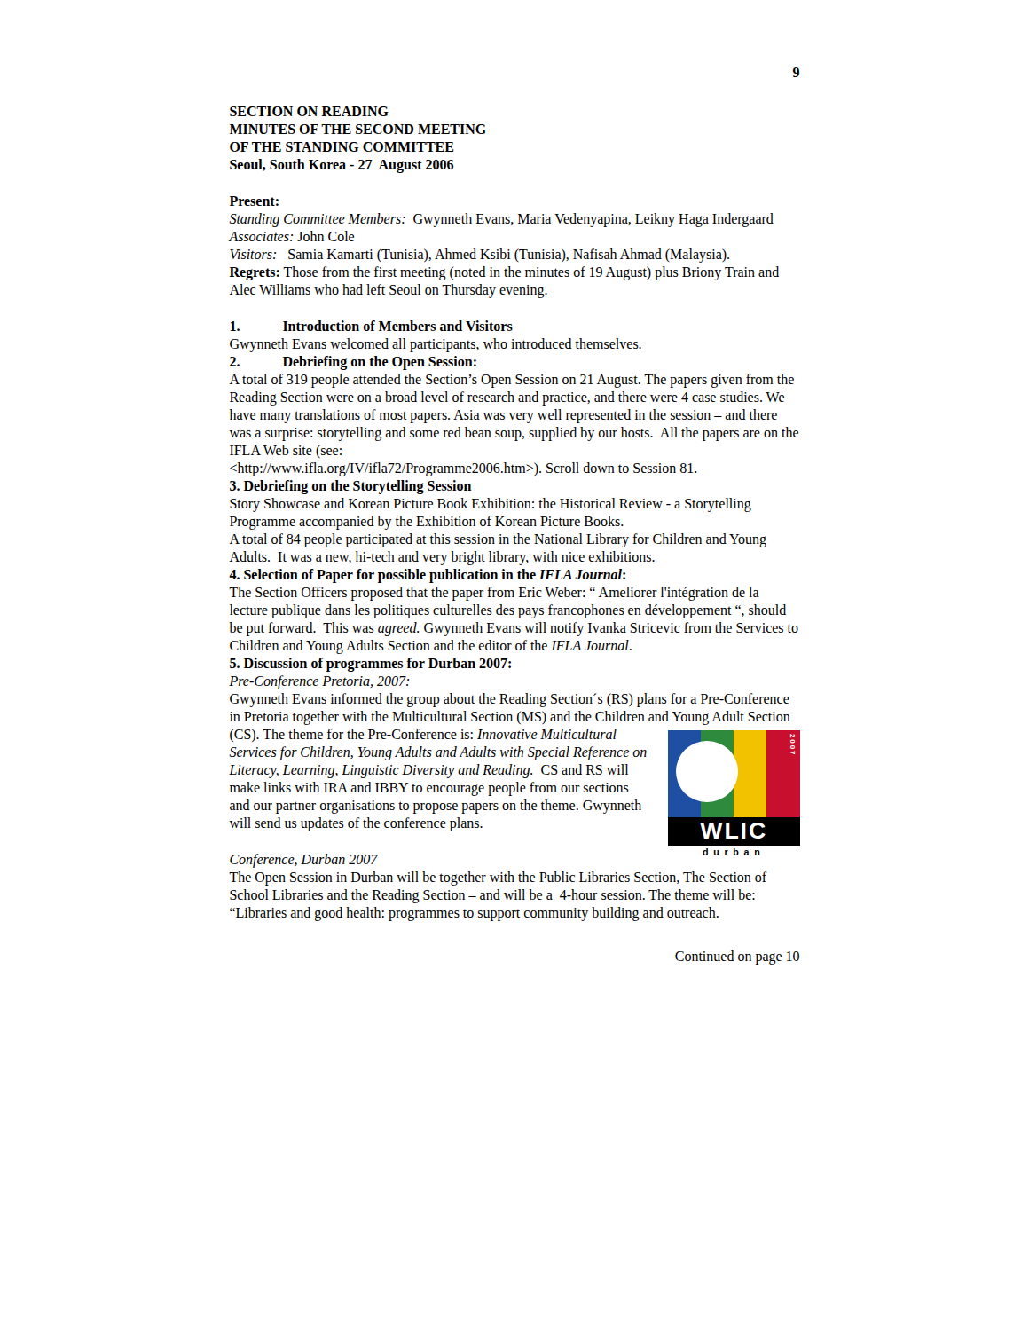9
SECTION ON READING
MINUTES OF THE SECOND MEETING
OF THE STANDING COMMITTEE
Seoul, South Korea - 27 August 2006
Present:
Standing Committee Members: Gwynneth Evans, Maria Vedenyapina, Leikny Haga Indergaard
Associates: John Cole
Visitors: Samia Kamarti (Tunisia), Ahmed Ksibi (Tunisia), Nafisah Ahmad (Malaysia).
Regrets: Those from the first meeting (noted in the minutes of 19 August) plus Briony Train and Alec Williams who had left Seoul on Thursday evening.
1. Introduction of Members and Visitors
Gwynneth Evans welcomed all participants, who introduced themselves.
2. Debriefing on the Open Session:
A total of 319 people attended the Section’s Open Session on 21 August. The papers given from the Reading Section were on a broad level of research and practice, and there were 4 case studies. We have many translations of most papers. Asia was very well represented in the session – and there was a surprise: storytelling and some red bean soup, supplied by our hosts. All the papers are on the IFLA Web site (see:
<http://www.ifla.org/IV/ifla72/Programme2006.htm>). Scroll down to Session 81.
3. Debriefing on the Storytelling Session
Story Showcase and Korean Picture Book Exhibition: the Historical Review - a Storytelling Programme accompanied by the Exhibition of Korean Picture Books.
A total of 84 people participated at this session in the National Library for Children and Young Adults. It was a new, hi-tech and very bright library, with nice exhibitions.
4. Selection of Paper for possible publication in the IFLA Journal:
The Section Officers proposed that the paper from Eric Weber: “ Ameliorer l'intégration de la lecture publique dans les politiques culturelles des pays francophones en développement “, should be put forward. This was agreed. Gwynneth Evans will notify Ivanka Stricevic from the Services to Children and Young Adults Section and the editor of the IFLA Journal.
5. Discussion of programmes for Durban 2007:
Pre-Conference Pretoria, 2007:
Gwynneth Evans informed the group about the Reading Section´s (RS) plans for a Pre-Conference in Pretoria together with the Multicultural Section (MS) and the Children and Young Adult Section
2007
WLIC
durban
(CS). The theme for the Pre-Conference is: Innovative Multicultural Services for Children, Young Adults and Adults with Special Reference on Literacy, Learning, Linguistic Diversity and Reading. CS and RS will make links with IRA and IBBY to encourage people from our sections and our partner organisations to propose papers on the theme. Gwynneth will send us updates of the conference plans.
Conference, Durban 2007
The Open Session in Durban will be together with the Public Libraries Section, The Section of School Libraries and the Reading Section – and will be a 4-hour session. The theme will be: “Libraries and good health: programmes to support community building and outreach.
Continued on page 10